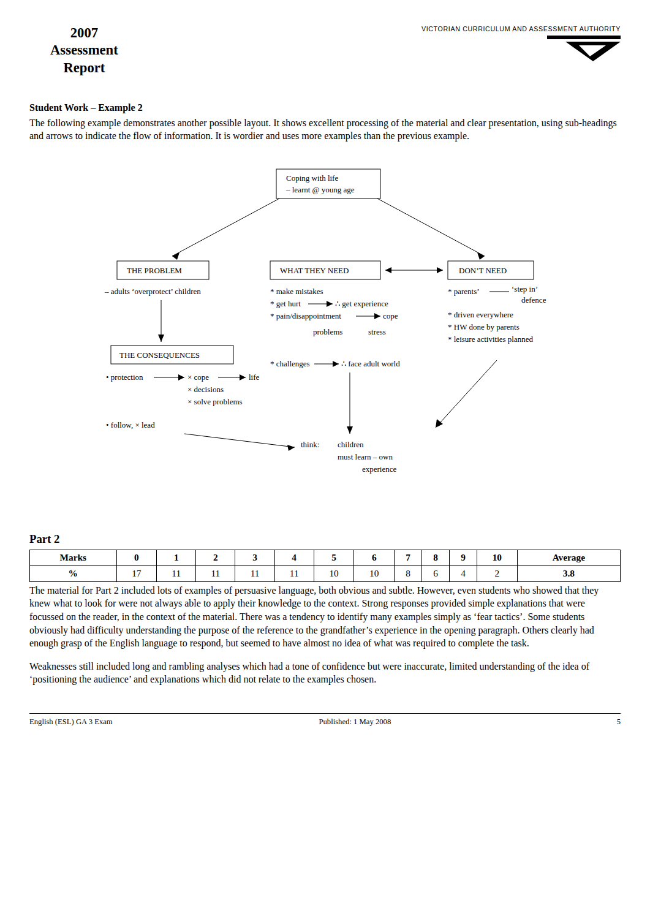2007
Assessment
Report
VICTORIAN CURRICULUM AND ASSESSMENT AUTHORITY
VCAA logo
Student Work – Example 2
The following example demonstrates another possible layout. It shows excellent processing of the material and clear presentation, using sub-headings and arrows to indicate the flow of information. It is wordier and uses more examples than the previous example.
Concept map of student notes Coping with life – learnt @ young age THE PROBLEM WHAT THEY NEED DON’T NEED – adults ‘overprotect’ children THE CONSEQUENCES • protection × cope life × decisions × solve problems • follow, × lead * make mistakes * get hurt ∴ get experience * pain/disappointment cope problems stress * challenges ∴ face adult world think: children must learn – own experience * parents’ ‘step in’ defence * driven everywhere * HW done by parents * leisure activities planned
Part 2
| Marks | 0 | 1 | 2 | 3 | 4 | 5 | 6 | 7 | 8 | 9 | 10 | Average |
| --- | --- | --- | --- | --- | --- | --- | --- | --- | --- | --- | --- | --- |
| % | 17 | 11 | 11 | 11 | 11 | 10 | 10 | 8 | 6 | 4 | 2 | 3.8 |
The material for Part 2 included lots of examples of persuasive language, both obvious and subtle. However, even students who showed that they knew what to look for were not always able to apply their knowledge to the context. Strong responses provided simple explanations that were focussed on the reader, in the context of the material. There was a tendency to identify many examples simply as ‘fear tactics’. Some students obviously had difficulty understanding the purpose of the reference to the grandfather’s experience in the opening paragraph. Others clearly had enough grasp of the English language to respond, but seemed to have almost no idea of what was required to complete the task.
Weaknesses still included long and rambling analyses which had a tone of confidence but were inaccurate, limited understanding of the idea of ‘positioning the audience’ and explanations which did not relate to the examples chosen.
English (ESL) GA 3 Exam
Published: 1 May 2008
5